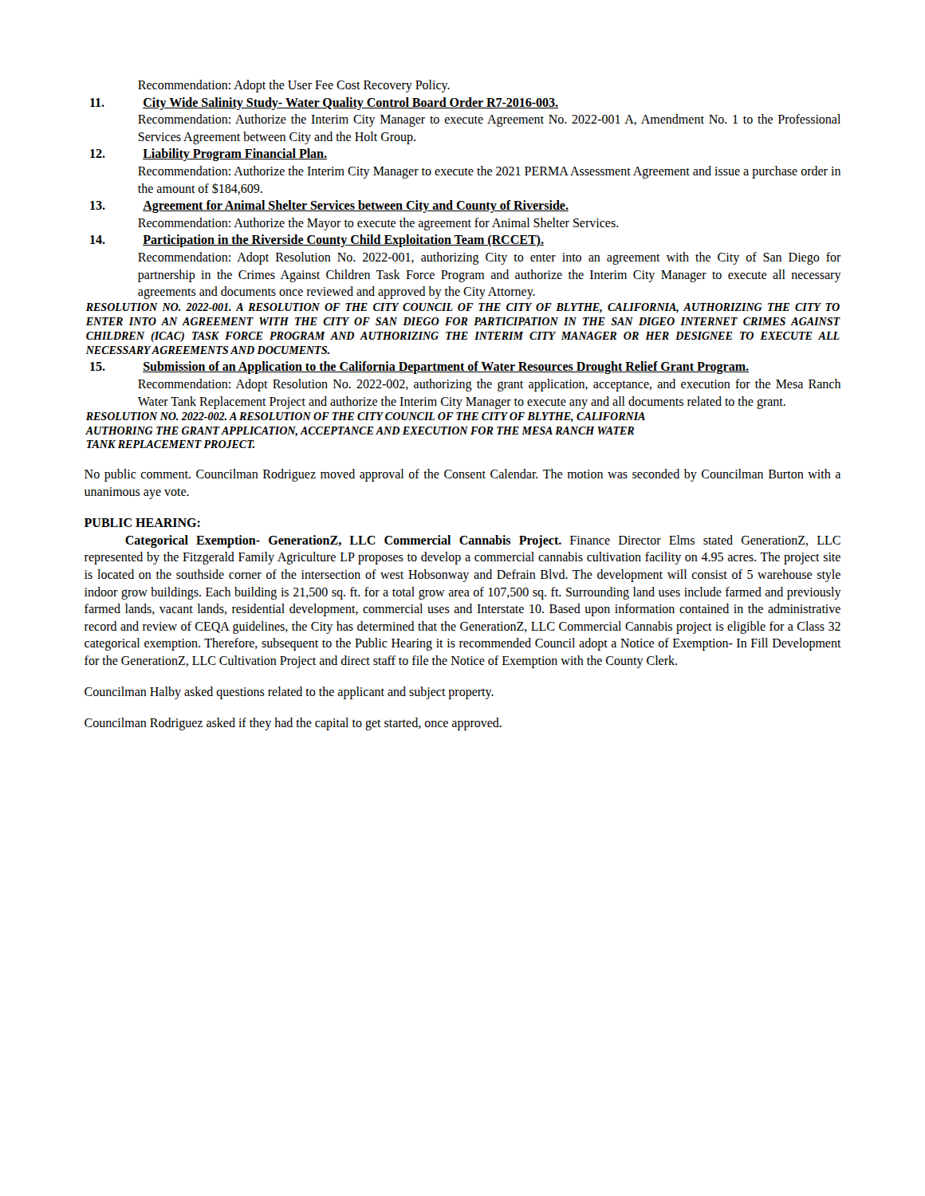Recommendation: Adopt the User Fee Cost Recovery Policy.
11.
City Wide Salinity Study- Water Quality Control Board Order R7-2016-003.
Recommendation: Authorize the Interim City Manager to execute Agreement No. 2022-001 A, Amendment No. 1 to the Professional Services Agreement between City and the Holt Group.
12.
Liability Program Financial Plan.
Recommendation: Authorize the Interim City Manager to execute the 2021 PERMA Assessment Agreement and issue a purchase order in the amount of $184,609.
13.
Agreement for Animal Shelter Services between City and County of Riverside.
Recommendation: Authorize the Mayor to execute the agreement for Animal Shelter Services.
14.
Participation in the Riverside County Child Exploitation Team (RCCET).
Recommendation: Adopt Resolution No. 2022-001, authorizing City to enter into an agreement with the City of San Diego for partnership in the Crimes Against Children Task Force Program and authorize the Interim City Manager to execute all necessary agreements and documents once reviewed and approved by the City Attorney.
RESOLUTION NO. 2022-001. A RESOLUTION OF THE CITY COUNCIL OF THE CITY OF BLYTHE, CALIFORNIA, AUTHORIZING THE CITY TO ENTER INTO AN AGREEMENT WITH THE CITY OF SAN DIEGO FOR PARTICIPATION IN THE SAN DIGEO INTERNET CRIMES AGAINST CHILDREN (ICAC) TASK FORCE PROGRAM AND AUTHORIZING THE INTERIM CITY MANAGER OR HER DESIGNEE TO EXECUTE ALL NECESSARY AGREEMENTS AND DOCUMENTS.
15.
Submission of an Application to the California Department of Water Resources Drought Relief Grant Program.
Recommendation: Adopt Resolution No. 2022-002, authorizing the grant application, acceptance, and execution for the Mesa Ranch Water Tank Replacement Project and authorize the Interim City Manager to execute any and all documents related to the grant.
RESOLUTION NO. 2022-002. A RESOLUTION OF THE CITY COUNCIL OF THE CITY OF BLYTHE, CALIFORNIA
AUTHORING THE GRANT APPLICATION, ACCEPTANCE AND EXECUTION FOR THE MESA RANCH WATER
TANK REPLACEMENT PROJECT.
No public comment. Councilman Rodriguez moved approval of the Consent Calendar. The motion was seconded by Councilman Burton with a unanimous aye vote.
PUBLIC HEARING:
Categorical Exemption- GenerationZ, LLC Commercial Cannabis Project. Finance Director Elms stated GenerationZ, LLC represented by the Fitzgerald Family Agriculture LP proposes to develop a commercial cannabis cultivation facility on 4.95 acres. The project site is located on the southside corner of the intersection of west Hobsonway and Defrain Blvd. The development will consist of 5 warehouse style indoor grow buildings. Each building is 21,500 sq. ft. for a total grow area of 107,500 sq. ft. Surrounding land uses include farmed and previously farmed lands, vacant lands, residential development, commercial uses and Interstate 10. Based upon information contained in the administrative record and review of CEQA guidelines, the City has determined that the GenerationZ, LLC Commercial Cannabis project is eligible for a Class 32 categorical exemption. Therefore, subsequent to the Public Hearing it is recommended Council adopt a Notice of Exemption- In Fill Development for the GenerationZ, LLC Cultivation Project and direct staff to file the Notice of Exemption with the County Clerk.
Councilman Halby asked questions related to the applicant and subject property.
Councilman Rodriguez asked if they had the capital to get started, once approved.